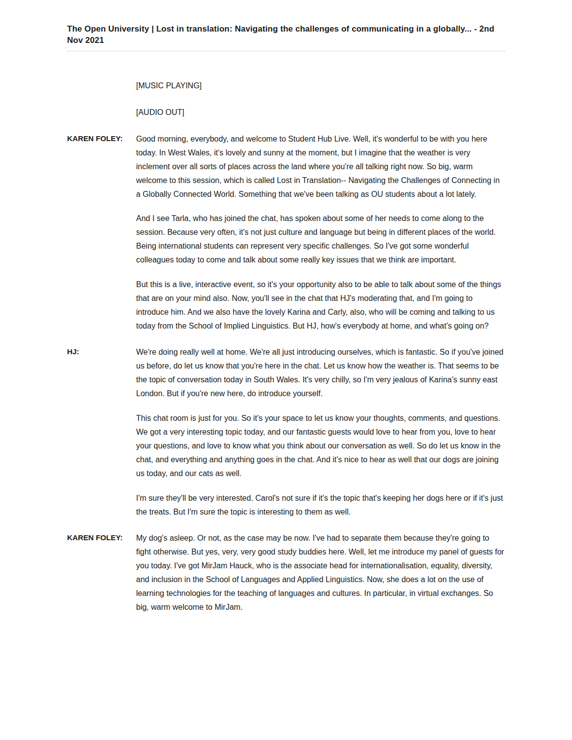The Open University | Lost in translation: Navigating the challenges of communicating in a globally... - 2nd Nov 2021
[MUSIC PLAYING]
[AUDIO OUT]
KAREN FOLEY:
Good morning, everybody, and welcome to Student Hub Live. Well, it's wonderful to be with you here today. In West Wales, it's lovely and sunny at the moment, but I imagine that the weather is very inclement over all sorts of places across the land where you're all talking right now. So big, warm welcome to this session, which is called Lost in Translation-- Navigating the Challenges of Connecting in a Globally Connected World. Something that we've been talking as OU students about a lot lately.
And I see Tarla, who has joined the chat, has spoken about some of her needs to come along to the session. Because very often, it's not just culture and language but being in different places of the world. Being international students can represent very specific challenges. So I've got some wonderful colleagues today to come and talk about some really key issues that we think are important.
But this is a live, interactive event, so it's your opportunity also to be able to talk about some of the things that are on your mind also. Now, you'll see in the chat that HJ's moderating that, and I'm going to introduce him. And we also have the lovely Karina and Carly, also, who will be coming and talking to us today from the School of Implied Linguistics. But HJ, how's everybody at home, and what's going on?
HJ:
We're doing really well at home. We're all just introducing ourselves, which is fantastic. So if you've joined us before, do let us know that you're here in the chat. Let us know how the weather is. That seems to be the topic of conversation today in South Wales. It's very chilly, so I'm very jealous of Karina's sunny east London. But if you're new here, do introduce yourself.
This chat room is just for you. So it's your space to let us know your thoughts, comments, and questions. We got a very interesting topic today, and our fantastic guests would love to hear from you, love to hear your questions, and love to know what you think about our conversation as well. So do let us know in the chat, and everything and anything goes in the chat. And it's nice to hear as well that our dogs are joining us today, and our cats as well.
I'm sure they'll be very interested. Carol's not sure if it's the topic that's keeping her dogs here or if it's just the treats. But I'm sure the topic is interesting to them as well.
KAREN FOLEY:
My dog's asleep. Or not, as the case may be now. I've had to separate them because they're going to fight otherwise. But yes, very, very good study buddies here. Well, let me introduce my panel of guests for you today. I've got MirJam Hauck, who is the associate head for internationalisation, equality, diversity, and inclusion in the School of Languages and Applied Linguistics. Now, she does a lot on the use of learning technologies for the teaching of languages and cultures. In particular, in virtual exchanges. So big, warm welcome to MirJam.